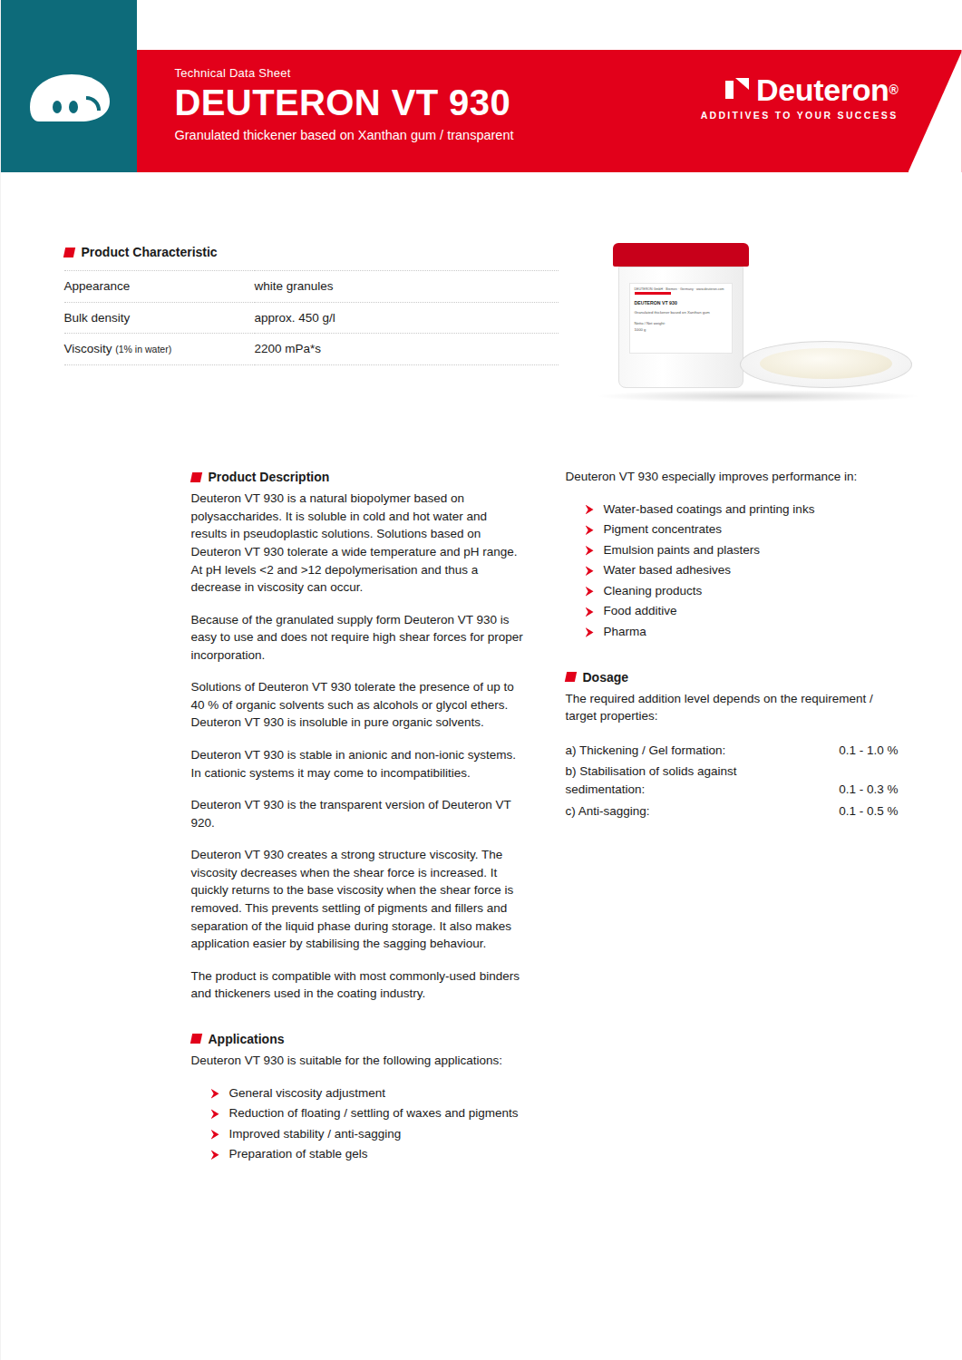Technical Data Sheet
DEUTERON VT 930
Granulated thickener based on Xanthan gum / transparent
Deuteron®
ADDITIVES TO YOUR SUCCESS
Product Characteristic
| Appearance | white granules |
| Bulk density | approx. 450 g/l |
| Viscosity (1% in water) | 2200 mPa*s |
DEUTERON GmbH · Bremen · Germany · www.deuteron.com
DEUTERON VT 930
Granulated thickener based on Xanthan gum
Netto / Net weight:
1000 g
Product Description
Deuteron VT 930 is a natural biopolymer based on polysaccharides. It is soluble in cold and hot water and results in pseudoplastic solutions. Solutions based on Deuteron VT 930 tolerate a wide temperature and pH range. At pH levels <2 and >12 depolymerisation and thus a decrease in viscosity can occur.
Because of the granulated supply form Deuteron VT 930 is easy to use and does not require high shear forces for proper incorporation.
Solutions of Deuteron VT 930 tolerate the presence of up to 40 % of organic solvents such as alcohols or glycol ethers. Deuteron VT 930 is insoluble in pure organic solvents.
Deuteron VT 930 is stable in anionic and non-ionic systems. In cationic systems it may come to incompatibilities.
Deuteron VT 930 is the transparent version of Deuteron VT 920.
Deuteron VT 930 creates a strong structure viscosity. The viscosity decreases when the shear force is increased. It quickly returns to the base viscosity when the shear force is removed. This prevents settling of pigments and fillers and separation of the liquid phase during storage. It also makes application easier by stabilising the sagging behaviour.
The product is compatible with most commonly-used binders and thickeners used in the coating industry.
Applications
Deuteron VT 930 is suitable for the following applications:
General viscosity adjustment
Reduction of floating / settling of waxes and pigments
Improved stability / anti-sagging
Preparation of stable gels
Deuteron VT 930 especially improves performance in:
Water-based coatings and printing inks
Pigment concentrates
Emulsion paints and plasters
Water based adhesives
Cleaning products
Food additive
Pharma
Dosage
The required addition level depends on the requirement / target properties:
| a) Thickening / Gel formation: | 0.1 - 1.0 % |
| b) Stabilisation of solids against sedimentation: | 0.1 - 0.3 % |
| c) Anti-sagging: | 0.1 - 0.5 % |